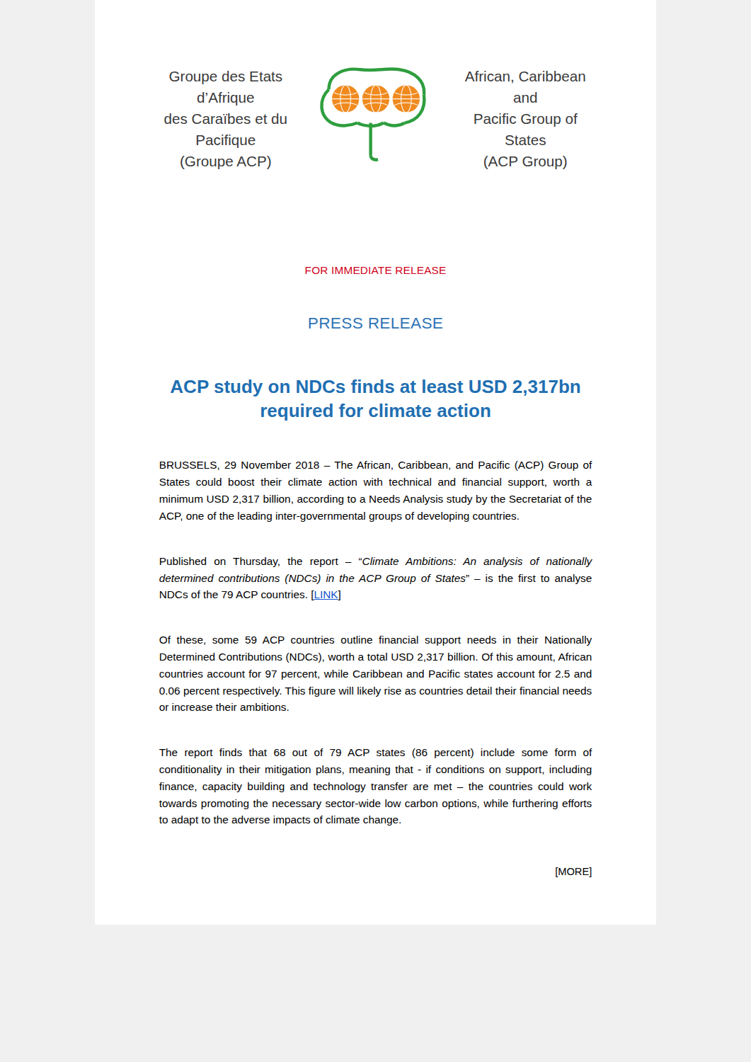Groupe des Etats d’Afrique
des Caraïbes et du Pacifique
(Groupe ACP)
African, Caribbean and Pacific Group of States logo
African, Caribbean and
Pacific Group of States
(ACP Group)
FOR IMMEDIATE RELEASE
PRESS RELEASE
ACP study on NDCs finds at least USD 2,317bn required for climate action
BRUSSELS, 29 November 2018 – The African, Caribbean, and Pacific (ACP) Group of States could boost their climate action with technical and financial support, worth a minimum USD 2,317 billion, according to a Needs Analysis study by the Secretariat of the ACP, one of the leading inter-governmental groups of developing countries.
Published on Thursday, the report – “Climate Ambitions: An analysis of nationally determined contributions (NDCs) in the ACP Group of States” – is the first to analyse NDCs of the 79 ACP countries. [LINK]
Of these, some 59 ACP countries outline financial support needs in their Nationally Determined Contributions (NDCs), worth a total USD 2,317 billion. Of this amount, African countries account for 97 percent, while Caribbean and Pacific states account for 2.5 and 0.06 percent respectively. This figure will likely rise as countries detail their financial needs or increase their ambitions.
The report finds that 68 out of 79 ACP states (86 percent) include some form of conditionality in their mitigation plans, meaning that - if conditions on support, including finance, capacity building and technology transfer are met – the countries could work towards promoting the necessary sector-wide low carbon options, while furthering efforts to adapt to the adverse impacts of climate change.
[MORE]